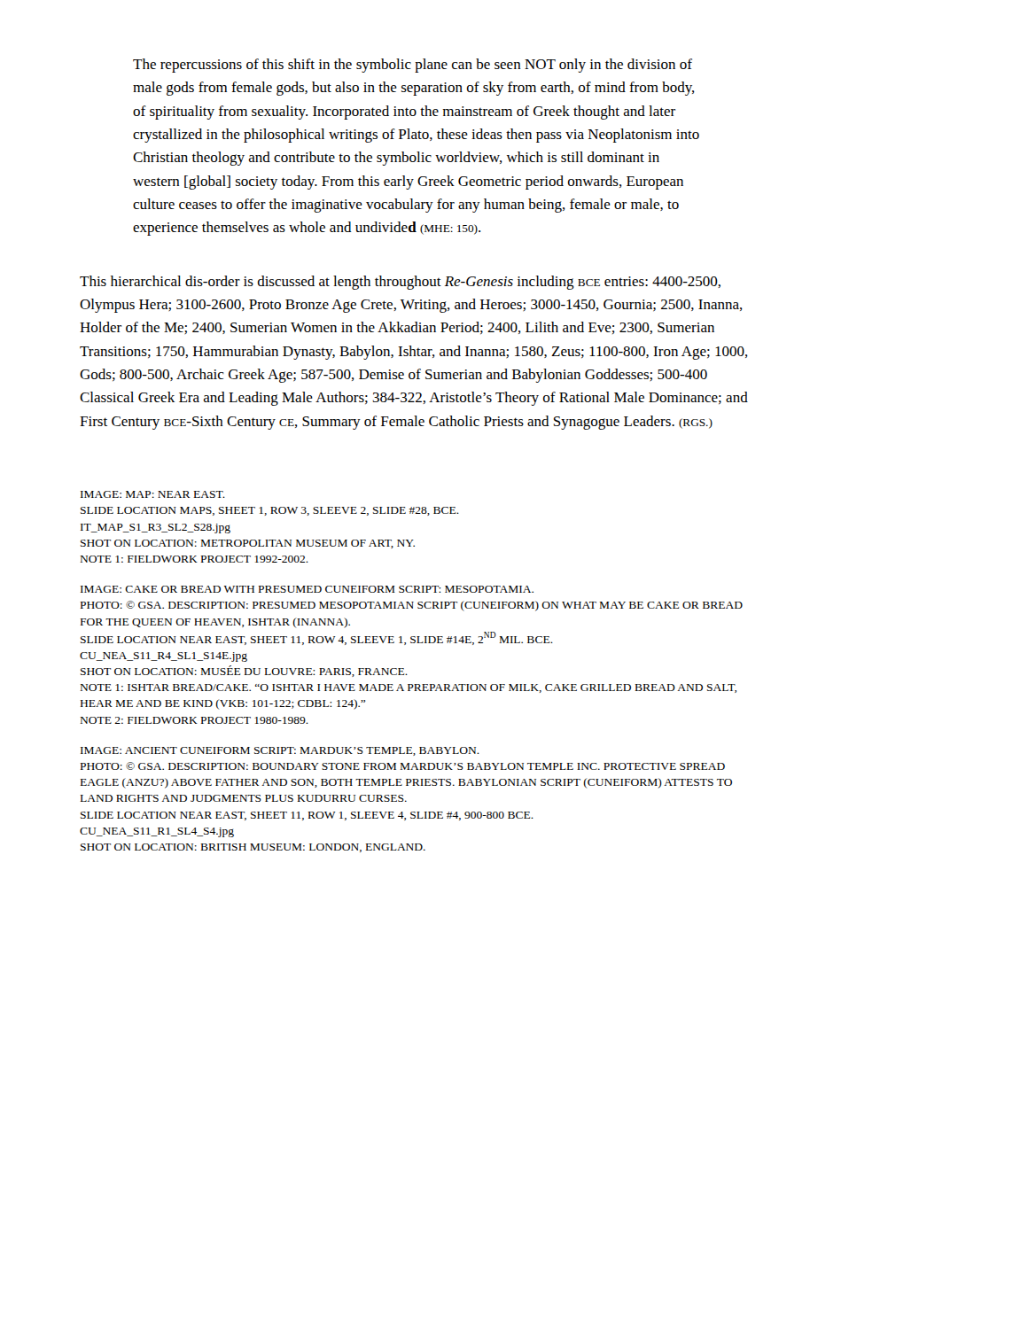The repercussions of this shift in the symbolic plane can be seen NOT only in the division of male gods from female gods, but also in the separation of sky from earth, of mind from body, of spirituality from sexuality. Incorporated into the mainstream of Greek thought and later crystallized in the philosophical writings of Plato, these ideas then pass via Neoplatonism into Christian theology and contribute to the symbolic worldview, which is still dominant in western [global] society today. From this early Greek Geometric period onwards, European culture ceases to offer the imaginative vocabulary for any human being, female or male, to experience themselves as whole and undivided (MHE: 150).
This hierarchical dis-order is discussed at length throughout Re-Genesis including BCE entries: 4400-2500, Olympus Hera; 3100-2600, Proto Bronze Age Crete, Writing, and Heroes; 3000-1450, Gournia; 2500, Inanna, Holder of the Me; 2400, Sumerian Women in the Akkadian Period; 2400, Lilith and Eve; 2300, Sumerian Transitions; 1750, Hammurabian Dynasty, Babylon, Ishtar, and Inanna; 1580, Zeus; 1100-800, Iron Age; 1000, Gods; 800-500, Archaic Greek Age; 587-500, Demise of Sumerian and Babylonian Goddesses; 500-400 Classical Greek Era and Leading Male Authors; 384-322, Aristotle’s Theory of Rational Male Dominance; and First Century BCE-Sixth Century CE, Summary of Female Catholic Priests and Synagogue Leaders. (RGS.)
IMAGE: MAP: NEAR EAST.
SLIDE LOCATION MAPS, SHEET 1, ROW 3, SLEEVE 2, SLIDE #28, BCE.
IT_MAP_S1_R3_SL2_S28.jpg
SHOT ON LOCATION: METROPOLITAN MUSEUM OF ART, NY.
NOTE 1: FIELDWORK PROJECT 1992-2002.
IMAGE: CAKE OR BREAD WITH PRESUMED CUNEIFORM SCRIPT: MESOPOTAMIA.
PHOTO: © GSA. DESCRIPTION: PRESUMED MESOPOTAMIAN SCRIPT (CUNEIFORM) ON WHAT MAY BE CAKE OR BREAD FOR THE QUEEN OF HEAVEN, ISHTAR (INANNA).
SLIDE LOCATION NEAR EAST, SHEET 11, ROW 4, SLEEVE 1, SLIDE #14E, 2ND MIL. BCE.
CU_NEA_S11_R4_SL1_S14E.jpg
SHOT ON LOCATION: MUSÉE DU LOUVRE: PARIS, FRANCE.
NOTE 1: ISHTAR BREAD/CAKE. “O ISHTAR I HAVE MADE A PREPARATION OF MILK, CAKE GRILLED BREAD AND SALT, HEAR ME AND BE KIND (VKB: 101-122; CDBL: 124).”
NOTE 2: FIELDWORK PROJECT 1980-1989.
IMAGE: ANCIENT CUNEIFORM SCRIPT: MARDUK’S TEMPLE, BABYLON.
PHOTO: © GSA. DESCRIPTION: BOUNDARY STONE FROM MARDUK’S BABYLON TEMPLE INC. PROTECTIVE SPREAD EAGLE (ANZU?) ABOVE FATHER AND SON, BOTH TEMPLE PRIESTS. BABYLONIAN SCRIPT (CUNEIFORM) ATTESTS TO LAND RIGHTS AND JUDGMENTS PLUS KUDURRU CURSES.
SLIDE LOCATION NEAR EAST, SHEET 11, ROW 1, SLEEVE 4, SLIDE #4, 900-800 BCE.
CU_NEA_S11_R1_SL4_S4.jpg
SHOT ON LOCATION: BRITISH MUSEUM: LONDON, ENGLAND.